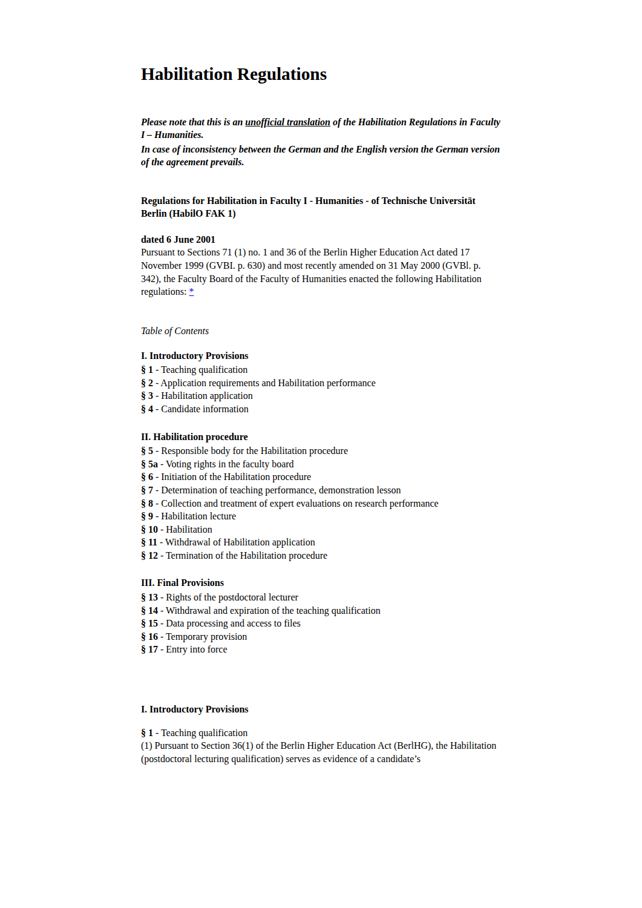Habilitation Regulations
Please note that this is an unofficial translation of the Habilitation Regulations in Faculty I – Humanities.
In case of inconsistency between the German and the English version the German version of the agreement prevails.
Regulations for Habilitation in Faculty I - Humanities - of Technische Universität Berlin (HabilO FAK 1)
dated 6 June 2001
Pursuant to Sections 71 (1) no. 1 and 36 of the Berlin Higher Education Act dated 17 November 1999 (GVBI. p. 630) and most recently amended on 31 May 2000 (GVBl. p. 342), the Faculty Board of the Faculty of Humanities enacted the following Habilitation regulations: *
Table of Contents
I. Introductory Provisions
§ 1 - Teaching qualification
§ 2 - Application requirements and Habilitation performance
§ 3 - Habilitation application
§ 4 - Candidate information
II. Habilitation procedure
§ 5 - Responsible body for the Habilitation procedure
§ 5a - Voting rights in the faculty board
§ 6 - Initiation of the Habilitation procedure
§ 7 - Determination of teaching performance, demonstration lesson
§ 8 - Collection and treatment of expert evaluations on research performance
§ 9 - Habilitation lecture
§ 10 - Habilitation
§ 11 - Withdrawal of Habilitation application
§ 12 - Termination of the Habilitation procedure
III. Final Provisions
§ 13 - Rights of the postdoctoral lecturer
§ 14 - Withdrawal and expiration of the teaching qualification
§ 15 - Data processing and access to files
§ 16 - Temporary provision
§ 17 - Entry into force
I. Introductory Provisions
§ 1 - Teaching qualification
(1) Pursuant to Section 36(1) of the Berlin Higher Education Act (BerlHG), the Habilitation (postdoctoral lecturing qualification) serves as evidence of a candidate’s